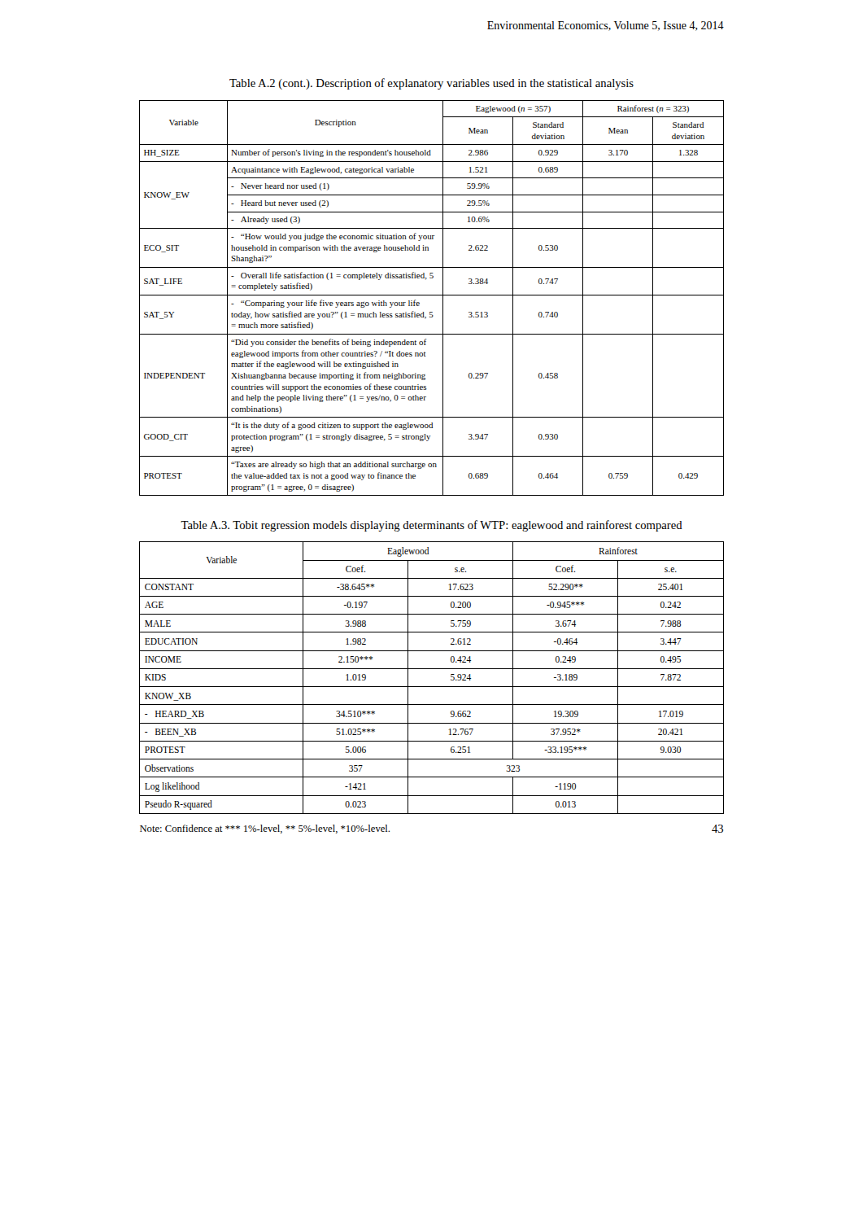Environmental Economics, Volume 5, Issue 4, 2014
Table A.2 (cont.). Description of explanatory variables used in the statistical analysis
| Variable | Description | Eaglewood ( n = 357) | Rainforest ( n = 323) |
| --- | --- | --- | --- |
| Mean | Standard deviation | Mean | Standard deviation |
| HH_SIZE | Number of person's living in the respondent's household | 2.986 | 0.929 | 3.170 | 1.328 |
| KNOW_EW | Acquaintance with Eaglewood, categorical variable | 1.521 | 0.689 | | |
| - Never heard nor used (1) | 59.9% | | | |
| - Heard but never used (2) | 29.5% | | | |
| - Already used (3) | 10.6% | | | |
| ECO_SIT | - “How would you judge the economic situation of your household in comparison with the average household in Shanghai?” | 2.622 | 0.530 | | |
| SAT_LIFE | - Overall life satisfaction (1 = completely dissatisfied, 5 = completely satisfied) | 3.384 | 0.747 | | |
| SAT_5Y | - “Comparing your life five years ago with your life today, how satisfied are you?” (1 = much less satisfied, 5 = much more satisfied) | 3.513 | 0.740 | | |
| INDEPENDENT | “Did you consider the benefits of being independent of eaglewood imports from other countries? / “It does not matter if the eaglewood will be extinguished in Xishuangbanna because importing it from neighboring countries will support the economies of these countries and help the people living there” (1 = yes/no, 0 = other combinations) | 0.297 | 0.458 | | |
| GOOD_CIT | “It is the duty of a good citizen to support the eaglewood protection program” (1 = strongly disagree, 5 = strongly agree) | 3.947 | 0.930 | | |
| PROTEST | “Taxes are already so high that an additional surcharge on the value-added tax is not a good way to finance the program” (1 = agree, 0 = disagree) | 0.689 | 0.464 | 0.759 | 0.429 |
Table A.3. Tobit regression models displaying determinants of WTP: eaglewood and rainforest compared
| Variable | Eaglewood | Rainforest |
| --- | --- | --- |
| Coef. | s.e. | Coef. | s.e. |
| CONSTANT | -38.645** | 17.623 | 52.290** | 25.401 |
| AGE | -0.197 | 0.200 | -0.945*** | 0.242 |
| MALE | 3.988 | 5.759 | 3.674 | 7.988 |
| EDUCATION | 1.982 | 2.612 | -0.464 | 3.447 |
| INCOME | 2.150*** | 0.424 | 0.249 | 0.495 |
| KIDS | 1.019 | 5.924 | -3.189 | 7.872 |
| KNOW_XB | | | | |
| - HEARD_XB | 34.510*** | 9.662 | 19.309 | 17.019 |
| - BEEN_XB | 51.025*** | 12.767 | 37.952* | 20.421 |
| PROTEST | 5.006 | 6.251 | -33.195*** | 9.030 |
| Observations | 357 | 323 | |
| Log likelihood | -1421 | | -1190 | |
| Pseudo R-squared | 0.023 | | 0.013 | |
Note: Confidence at *** 1%-level, ** 5%-level, *10%-level.
43